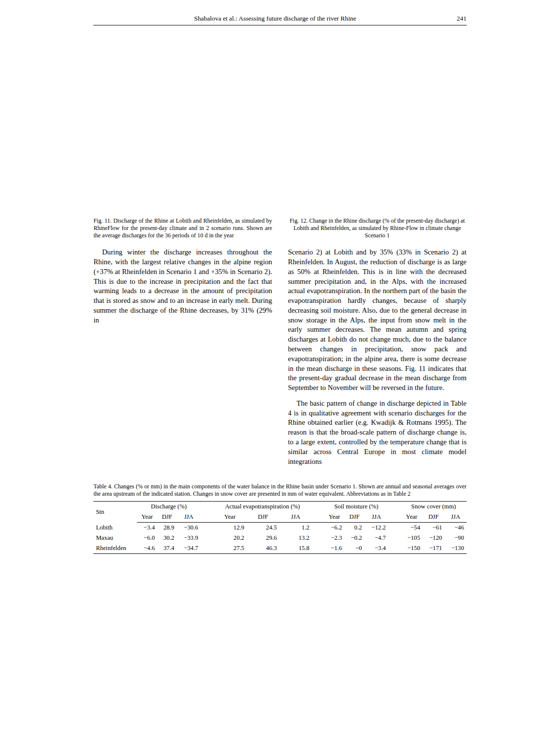Shabalova et al.: Assessing future discharge of the river Rhine 241
Fig. 11. Discharge of the Rhine at Lobith and Rheinfelden, as simulated by RhineFlow for the present-day climate and in 2 scenario runs. Shown are the average discharges for the 36 periods of 10 d in the year
During winter the discharge increases throughout the Rhine, with the largest relative changes in the alpine region (+37% at Rheinfelden in Scenario 1 and +35% in Scenario 2). This is due to the increase in precipitation and the fact that warming leads to a decrease in the amount of precipitation that is stored as snow and to an increase in early melt. During summer the discharge of the Rhine decreases, by 31% (29% in
Fig. 12. Change in the Rhine discharge (% of the present-day discharge) at Lobith and Rheinfelden, as simulated by Rhine-Flow in climate change Scenario 1
Scenario 2) at Lobith and by 35% (33% in Scenario 2) at Rheinfelden. In August, the reduction of discharge is as large as 50% at Rheinfelden. This is in line with the decreased summer precipitation and, in the Alps, with the increased actual evapotranspiration. In the northern part of the basin the evapotranspiration hardly changes, because of sharply decreasing soil moisture. Also, due to the general decrease in snow storage in the Alps, the input from snow melt in the early summer decreases. The mean autumn and spring discharges at Lobith do not change much, due to the balance between changes in precipitation, snow pack and evapotranspiration; in the alpine area, there is some decrease in the mean discharge in these seasons. Fig. 11 indicates that the present-day gradual decrease in the mean discharge from September to November will be reversed in the future.
The basic pattern of change in discharge depicted in Table 4 is in qualitative agreement with scenario discharges for the Rhine obtained earlier (e.g. Kwadijk & Rotmans 1995). The reason is that the broad-scale pattern of discharge change is, to a large extent, controlled by the temperature change that is similar across Central Europe in most climate model integrations
Table 4. Changes (% or mm) in the main components of the water balance in the Rhine basin under Scenario 1. Shown are annual and seasonal averages over the area upstream of the indicated station. Changes in snow cover are presented in mm of water equivalent. Abbreviations as in Table 2
| Stn | Discharge (%) | | Actual evapotranspiration (%) | | Soil moisture (%) | | Snow cover (mm) |
| --- | --- | --- | --- | --- | --- | --- | --- |
| Year | DJF | JJA | | Year | DJF | JJA | | Year | DJF | JJA | | Year | DJF | JJA |
| Lobith | −3.4 | 28.9 | −30.6 | | 12.9 | 24.5 | 1.2 | | −6.2 | 0.2 | −12.2 | | −54 | −61 | −46 |
| Maxau | −6.0 | 30.2 | −33.9 | | 20.2 | 29.6 | 13.2 | | −2.3 | −0.2 | −4.7 | | −105 | −120 | −90 |
| Rheinfelden | −4.6 | 37.4 | −34.7 | | 27.5 | 46.3 | 15.8 | | −1.6 | ~0 | −3.4 | | −150 | −171 | −130 |